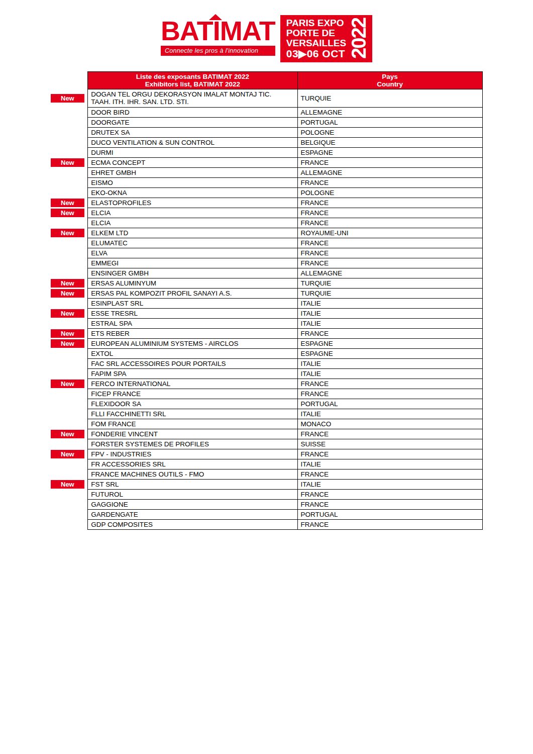BATIMAT
Connecte les pros à l'innovation
PARIS EXPO
PORTE DE
VERSAILLES
03▶06 OCT
2022
| | Liste des exposants BATIMAT 2022 Exhibitors list, BATIMAT 2022 | Pays Country |
| --- | --- | --- |
| New | DOGAN TEL ORGU DEKORASYON IMALAT MONTAJ TIC. TAAH. ITH. IHR. SAN. LTD. STI. | TURQUIE |
| | DOOR BIRD | ALLEMAGNE |
| | DOORGATE | PORTUGAL |
| | DRUTEX SA | POLOGNE |
| | DUCO VENTILATION & SUN CONTROL | BELGIQUE |
| | DURMI | ESPAGNE |
| New | ECMA CONCEPT | FRANCE |
| | EHRET GMBH | ALLEMAGNE |
| | EISMO | FRANCE |
| | EKO-OKNA | POLOGNE |
| New | ELASTOPROFILES | FRANCE |
| New | ELCIA | FRANCE |
| | ELCIA | FRANCE |
| New | ELKEM LTD | ROYAUME-UNI |
| | ELUMATEC | FRANCE |
| | ELVA | FRANCE |
| | EMMEGI | FRANCE |
| | ENSINGER GMBH | ALLEMAGNE |
| New | ERSAS ALUMINYUM | TURQUIE |
| New | ERSAS PAL KOMPOZIT PROFIL SANAYI A.S. | TURQUIE |
| | ESINPLAST SRL | ITALIE |
| New | ESSE TRESRL | ITALIE |
| | ESTRAL SPA | ITALIE |
| New | ETS REBER | FRANCE |
| New | EUROPEAN ALUMINIUM SYSTEMS - AIRCLOS | ESPAGNE |
| | EXTOL | ESPAGNE |
| | FAC SRL ACCESSOIRES POUR PORTAILS | ITALIE |
| | FAPIM SPA | ITALIE |
| New | FERCO INTERNATIONAL | FRANCE |
| | FICEP FRANCE | FRANCE |
| | FLEXIDOOR SA | PORTUGAL |
| | FLLI FACCHINETTI SRL | ITALIE |
| | FOM FRANCE | MONACO |
| New | FONDERIE VINCENT | FRANCE |
| | FORSTER SYSTEMES DE PROFILES | SUISSE |
| New | FPV - INDUSTRIES | FRANCE |
| | FR ACCESSORIES SRL | ITALIE |
| | FRANCE MACHINES OUTILS - FMO | FRANCE |
| New | FST SRL | ITALIE |
| | FUTUROL | FRANCE |
| | GAGGIONE | FRANCE |
| | GARDENGATE | PORTUGAL |
| | GDP COMPOSITES | FRANCE |